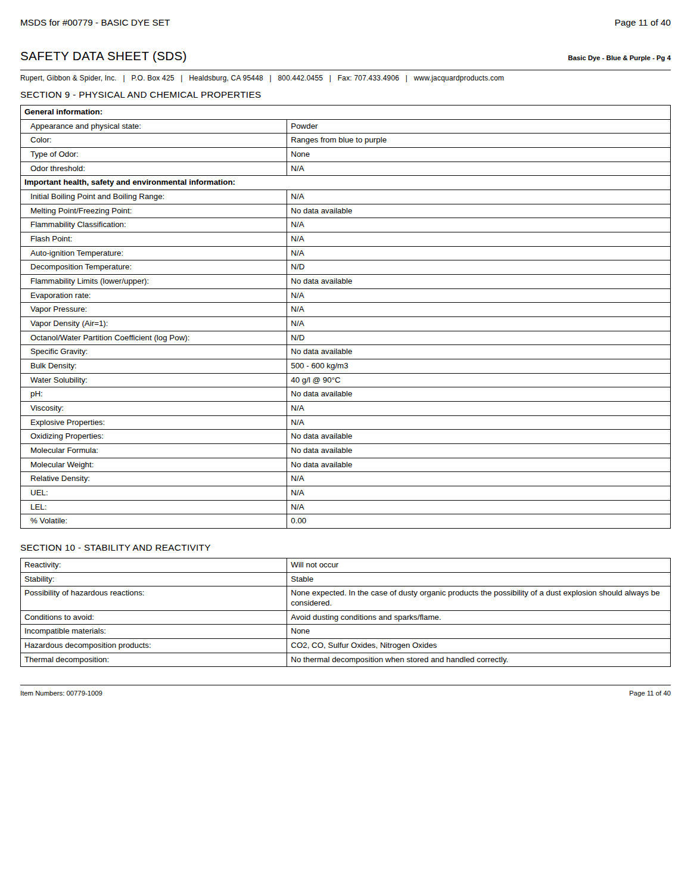MSDS for #00779 - BASIC DYE SET
Page 11 of 40
SAFETY DATA SHEET (SDS)
Basic Dye - Blue & Purple - Pg 4
Rupert, Gibbon & Spider, Inc. | P.O. Box 425 | Healdsburg, CA 95448 | 800.442.0455 | Fax: 707.433.4906 | www.jacquardproducts.com
SECTION 9 - PHYSICAL AND CHEMICAL PROPERTIES
| General information: |
| Appearance and physical state: | Powder |
| Color: | Ranges from blue to purple |
| Type of Odor: | None |
| Odor threshold: | N/A |
| Important health, safety and environmental information: |
| Initial Boiling Point and Boiling Range: | N/A |
| Melting Point/Freezing Point: | No data available |
| Flammability Classification: | N/A |
| Flash Point: | N/A |
| Auto-ignition Temperature: | N/A |
| Decomposition Temperature: | N/D |
| Flammability Limits (lower/upper): | No data available |
| Evaporation rate: | N/A |
| Vapor Pressure: | N/A |
| Vapor Density (Air=1): | N/A |
| Octanol/Water Partition Coefficient (log Pow): | N/D |
| Specific Gravity: | No data available |
| Bulk Density: | 500 - 600 kg/m3 |
| Water Solubility: | 40 g/l @ 90°C |
| pH: | No data available |
| Viscosity: | N/A |
| Explosive Properties: | N/A |
| Oxidizing Properties: | No data available |
| Molecular Formula: | No data available |
| Molecular Weight: | No data available |
| Relative Density: | N/A |
| UEL: | N/A |
| LEL: | N/A |
| % Volatile: | 0.00 |
SECTION 10 - STABILITY AND REACTIVITY
| Reactivity: | Will not occur |
| Stability: | Stable |
| Possibility of hazardous reactions: | None expected. In the case of dusty organic products the possibility of a dust explosion should always be considered. |
| Conditions to avoid: | Avoid dusting conditions and sparks/flame. |
| Incompatible materials: | None |
| Hazardous decomposition products: | CO2, CO, Sulfur Oxides, Nitrogen Oxides |
| Thermal decomposition: | No thermal decomposition when stored and handled correctly. |
Item Numbers: 00779-1009
Page 11 of 40